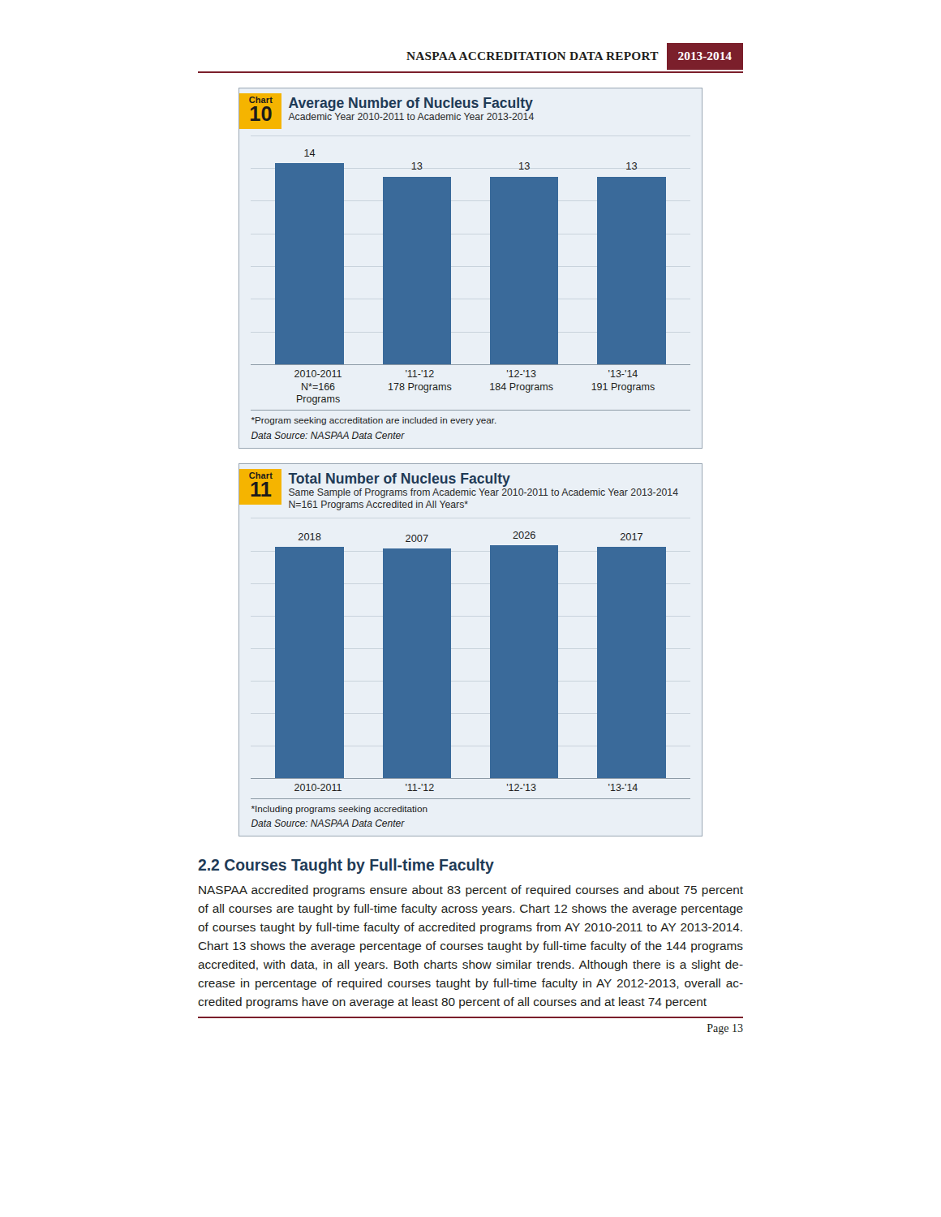NASPAA ACCREDITATION DATA REPORT
2013-2014
Chart 10
Average Number of Nucleus Faculty
Academic Year 2010-2011 to Academic Year 2013-2014
14
13
13
13
2010-2011N*=166 Programs
'11-'12178 Programs
'12-'13184 Programs
'13-'14191 Programs
*Program seeking accreditation are included in every year.
Data Source: NASPAA Data Center
Chart 11
Total Number of Nucleus Faculty
Same Sample of Programs from Academic Year 2010-2011 to Academic Year 2013-2014
N=161 Programs Accredited in All Years*
2018
2007
2026
2017
2010-2011
'11-'12
'12-'13
'13-'14
*Including programs seeking accreditation
Data Source: NASPAA Data Center
2.2 Courses Taught by Full-time Faculty
NASPAA accredited programs ensure about 83 percent of required courses and about 75 percent of all courses are taught by full-time faculty across years. Chart 12 shows the average percentage of courses taught by full-time faculty of accredited programs from AY 2010-2011 to AY 2013-2014. Chart 13 shows the average percentage of courses taught by full-time faculty of the 144 programs accredited, with data, in all years. Both charts show similar trends. Although there is a slight decrease in percentage of required courses taught by full-time faculty in AY 2012-2013, overall accredited programs have on average at least 80 percent of all courses and at least 74 percent
Page 13